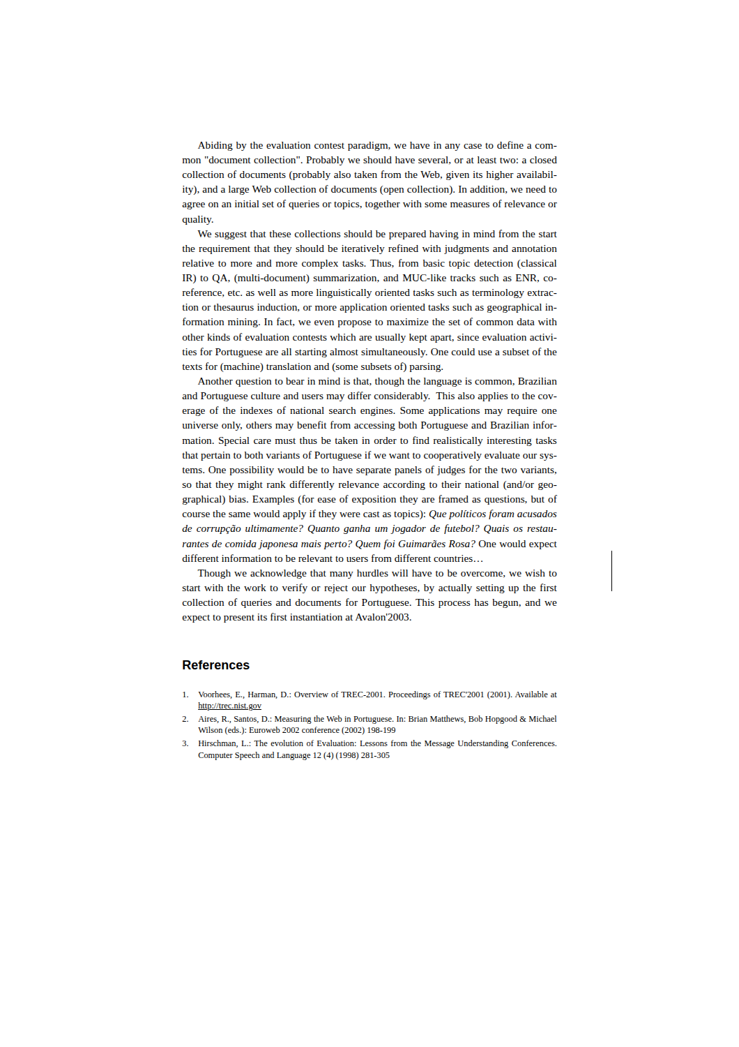Abiding by the evaluation contest paradigm, we have in any case to define a common "document collection". Probably we should have several, or at least two: a closed collection of documents (probably also taken from the Web, given its higher availability), and a large Web collection of documents (open collection). In addition, we need to agree on an initial set of queries or topics, together with some measures of relevance or quality.
We suggest that these collections should be prepared having in mind from the start the requirement that they should be iteratively refined with judgments and annotation relative to more and more complex tasks. Thus, from basic topic detection (classical IR) to QA, (multi-document) summarization, and MUC-like tracks such as ENR, co-reference, etc. as well as more linguistically oriented tasks such as terminology extraction or thesaurus induction, or more application oriented tasks such as geographical information mining. In fact, we even propose to maximize the set of common data with other kinds of evaluation contests which are usually kept apart, since evaluation activities for Portuguese are all starting almost simultaneously. One could use a subset of the texts for (machine) translation and (some subsets of) parsing.
Another question to bear in mind is that, though the language is common, Brazilian and Portuguese culture and users may differ considerably. This also applies to the coverage of the indexes of national search engines. Some applications may require one universe only, others may benefit from accessing both Portuguese and Brazilian information. Special care must thus be taken in order to find realistically interesting tasks that pertain to both variants of Portuguese if we want to cooperatively evaluate our systems. One possibility would be to have separate panels of judges for the two variants, so that they might rank differently relevance according to their national (and/or geographical) bias. Examples (for ease of exposition they are framed as questions, but of course the same would apply if they were cast as topics): Que políticos foram acusados de corrupção ultimamente? Quanto ganha um jogador de futebol? Quais os restaurantes de comida japonesa mais perto? Quem foi Guimarães Rosa? One would expect different information to be relevant to users from different countries…
Though we acknowledge that many hurdles will have to be overcome, we wish to start with the work to verify or reject our hypotheses, by actually setting up the first collection of queries and documents for Portuguese. This process has begun, and we expect to present its first instantiation at Avalon'2003.
References
Voorhees, E., Harman, D.: Overview of TREC-2001. Proceedings of TREC'2001 (2001). Available at http://trec.nist.gov
Aires, R., Santos, D.: Measuring the Web in Portuguese. In: Brian Matthews, Bob Hopgood & Michael Wilson (eds.): Euroweb 2002 conference (2002) 198-199
Hirschman, L.: The evolution of Evaluation: Lessons from the Message Understanding Conferences. Computer Speech and Language 12 (4) (1998) 281-305